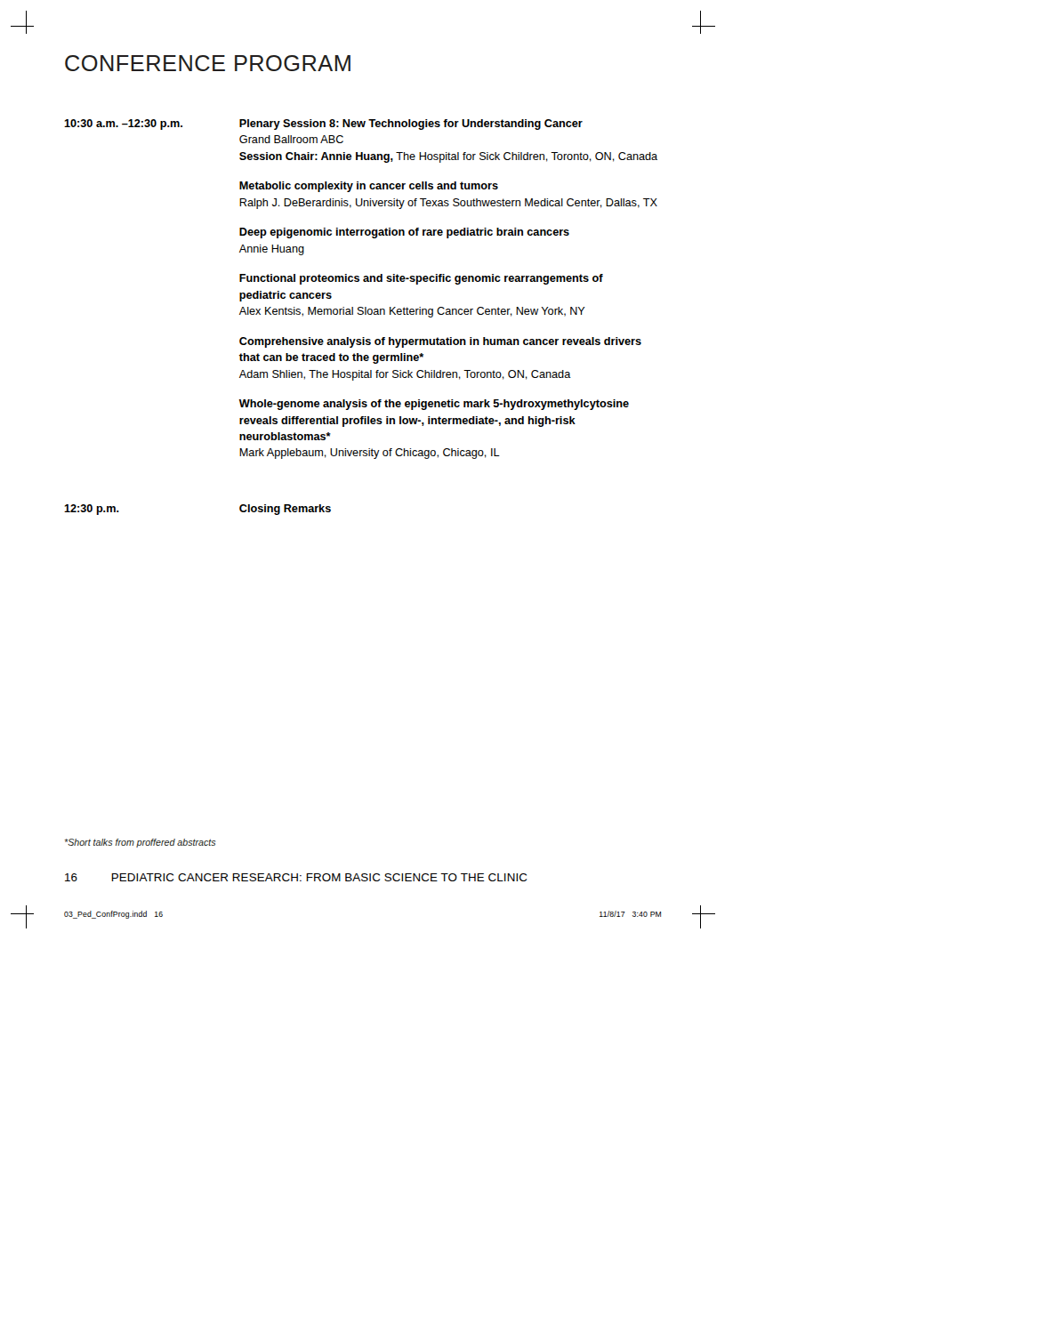CONFERENCE PROGRAM
10:30 a.m. –12:30 p.m.
Plenary Session 8: New Technologies for Understanding Cancer
Grand Ballroom ABC
Session Chair: Annie Huang, The Hospital for Sick Children, Toronto, ON, Canada
Metabolic complexity in cancer cells and tumors
Ralph J. DeBerardinis, University of Texas Southwestern Medical Center, Dallas, TX
Deep epigenomic interrogation of rare pediatric brain cancers
Annie Huang
Functional proteomics and site-specific genomic rearrangements of
pediatric cancers
Alex Kentsis, Memorial Sloan Kettering Cancer Center, New York, NY
Comprehensive analysis of hypermutation in human cancer reveals drivers that can be traced to the germline*
Adam Shlien, The Hospital for Sick Children, Toronto, ON, Canada
Whole-genome analysis of the epigenetic mark 5-hydroxymethylcytosine reveals differential profiles in low-, intermediate-, and high-risk neuroblastomas*
Mark Applebaum, University of Chicago, Chicago, IL
12:30 p.m.
Closing Remarks
*Short talks from proffered abstracts
16
PEDIATRIC CANCER RESEARCH: FROM BASIC SCIENCE TO THE CLINIC
03_Ped_ConfProg.indd 16
11/8/17 3:40 PM